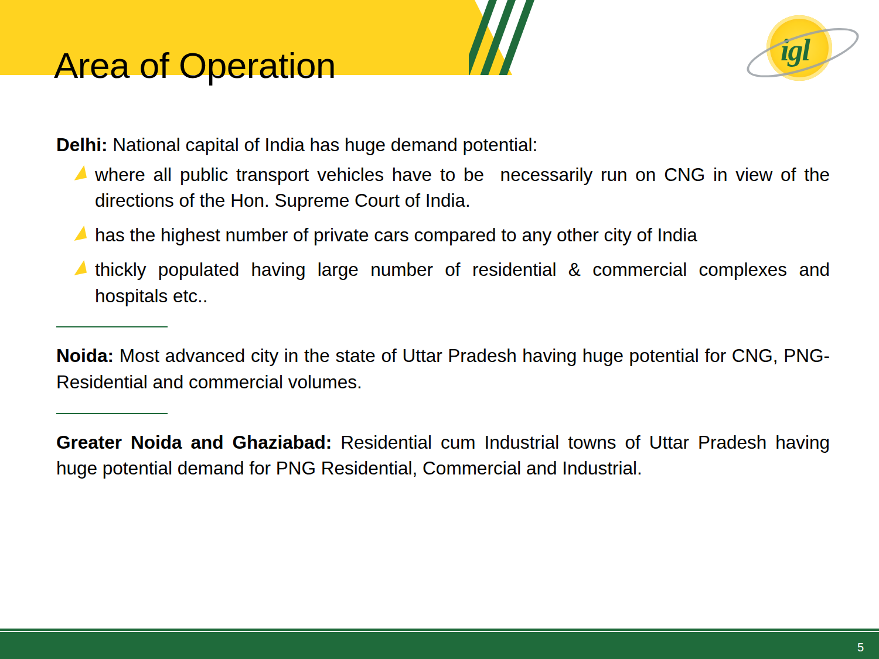Area of Operation
igl
Delhi: National capital of India has huge demand potential:
where all public transport vehicles have to be necessarily run on CNG in view of the directions of the Hon. Supreme Court of India.
has the highest number of private cars compared to any other city of India
thickly populated having large number of residential & commercial complexes and hospitals etc..
Noida: Most advanced city in the state of Uttar Pradesh having huge potential for CNG, PNG-Residential and commercial volumes.
Greater Noida and Ghaziabad: Residential cum Industrial towns of Uttar Pradesh having huge potential demand for PNG Residential, Commercial and Industrial.
5